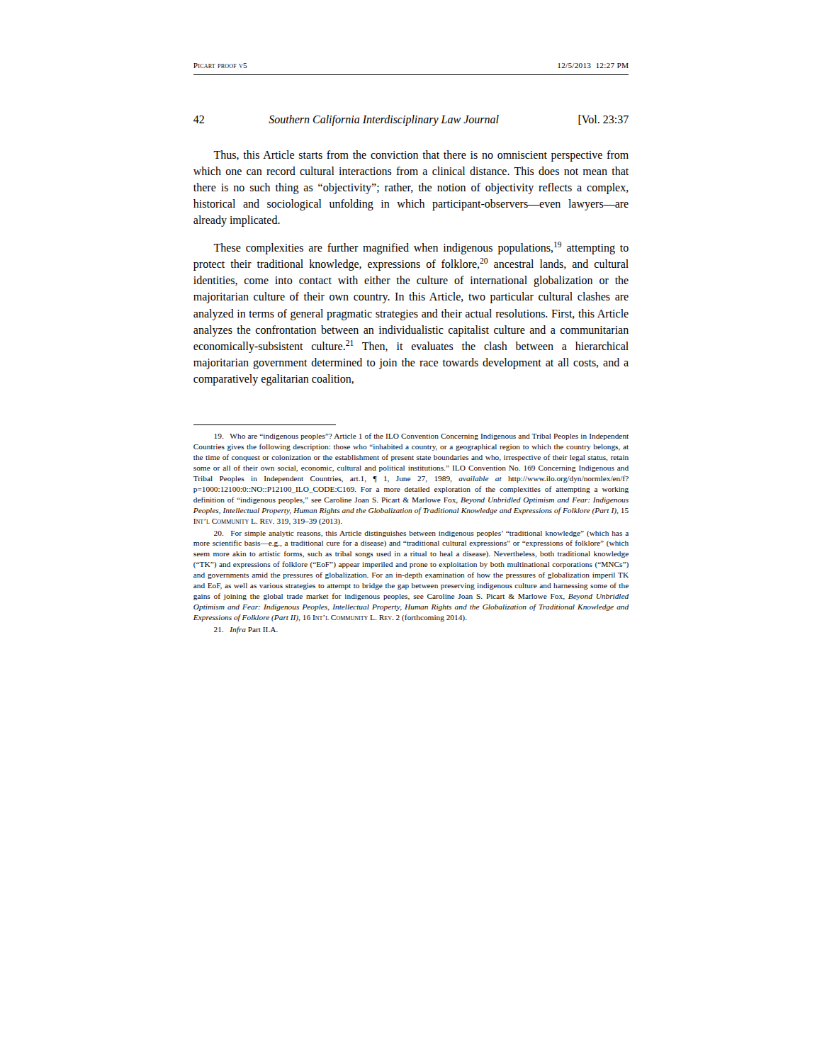Picart Proof V5 12/5/2013 12:27 PM
42 Southern California Interdisciplinary Law Journal [Vol. 23:37
Thus, this Article starts from the conviction that there is no omniscient perspective from which one can record cultural interactions from a clinical distance. This does not mean that there is no such thing as “objectivity”; rather, the notion of objectivity reflects a complex, historical and sociological unfolding in which participant-observers—even lawyers—are already implicated.
These complexities are further magnified when indigenous populations,19 attempting to protect their traditional knowledge, expressions of folklore,20 ancestral lands, and cultural identities, come into contact with either the culture of international globalization or the majoritarian culture of their own country. In this Article, two particular cultural clashes are analyzed in terms of general pragmatic strategies and their actual resolutions. First, this Article analyzes the confrontation between an individualistic capitalist culture and a communitarian economically-subsistent culture.21 Then, it evaluates the clash between a hierarchical majoritarian government determined to join the race towards development at all costs, and a comparatively egalitarian coalition,
19. Who are “indigenous peoples”? Article 1 of the ILO Convention Concerning Indigenous and Tribal Peoples in Independent Countries gives the following description: those who “inhabited a country, or a geographical region to which the country belongs, at the time of conquest or colonization or the establishment of present state boundaries and who, irrespective of their legal status, retain some or all of their own social, economic, cultural and political institutions.” ILO Convention No. 169 Concerning Indigenous and Tribal Peoples in Independent Countries, art.1, ¶ 1, June 27, 1989, available at http://www.ilo.org/dyn/normlex/en/f?p=1000:12100:0::NO::P12100_ILO_CODE:C169. For a more detailed exploration of the complexities of attempting a working definition of “indigenous peoples,” see Caroline Joan S. Picart & Marlowe Fox, Beyond Unbridled Optimism and Fear: Indigenous Peoples, Intellectual Property, Human Rights and the Globalization of Traditional Knowledge and Expressions of Folklore (Part I), 15 Int’l Community L. Rev. 319, 319–39 (2013).
20. For simple analytic reasons, this Article distinguishes between indigenous peoples’ “traditional knowledge” (which has a more scientific basis—e.g., a traditional cure for a disease) and “traditional cultural expressions” or “expressions of folklore” (which seem more akin to artistic forms, such as tribal songs used in a ritual to heal a disease). Nevertheless, both traditional knowledge (“TK”) and expressions of folklore (“EoF”) appear imperiled and prone to exploitation by both multinational corporations (“MNCs”) and governments amid the pressures of globalization. For an in-depth examination of how the pressures of globalization imperil TK and EoF, as well as various strategies to attempt to bridge the gap between preserving indigenous culture and harnessing some of the gains of joining the global trade market for indigenous peoples, see Caroline Joan S. Picart & Marlowe Fox, Beyond Unbridled Optimism and Fear: Indigenous Peoples, Intellectual Property, Human Rights and the Globalization of Traditional Knowledge and Expressions of Folklore (Part II), 16 Int’l Community L. Rev. 2 (forthcoming 2014).
21. Infra Part II.A.